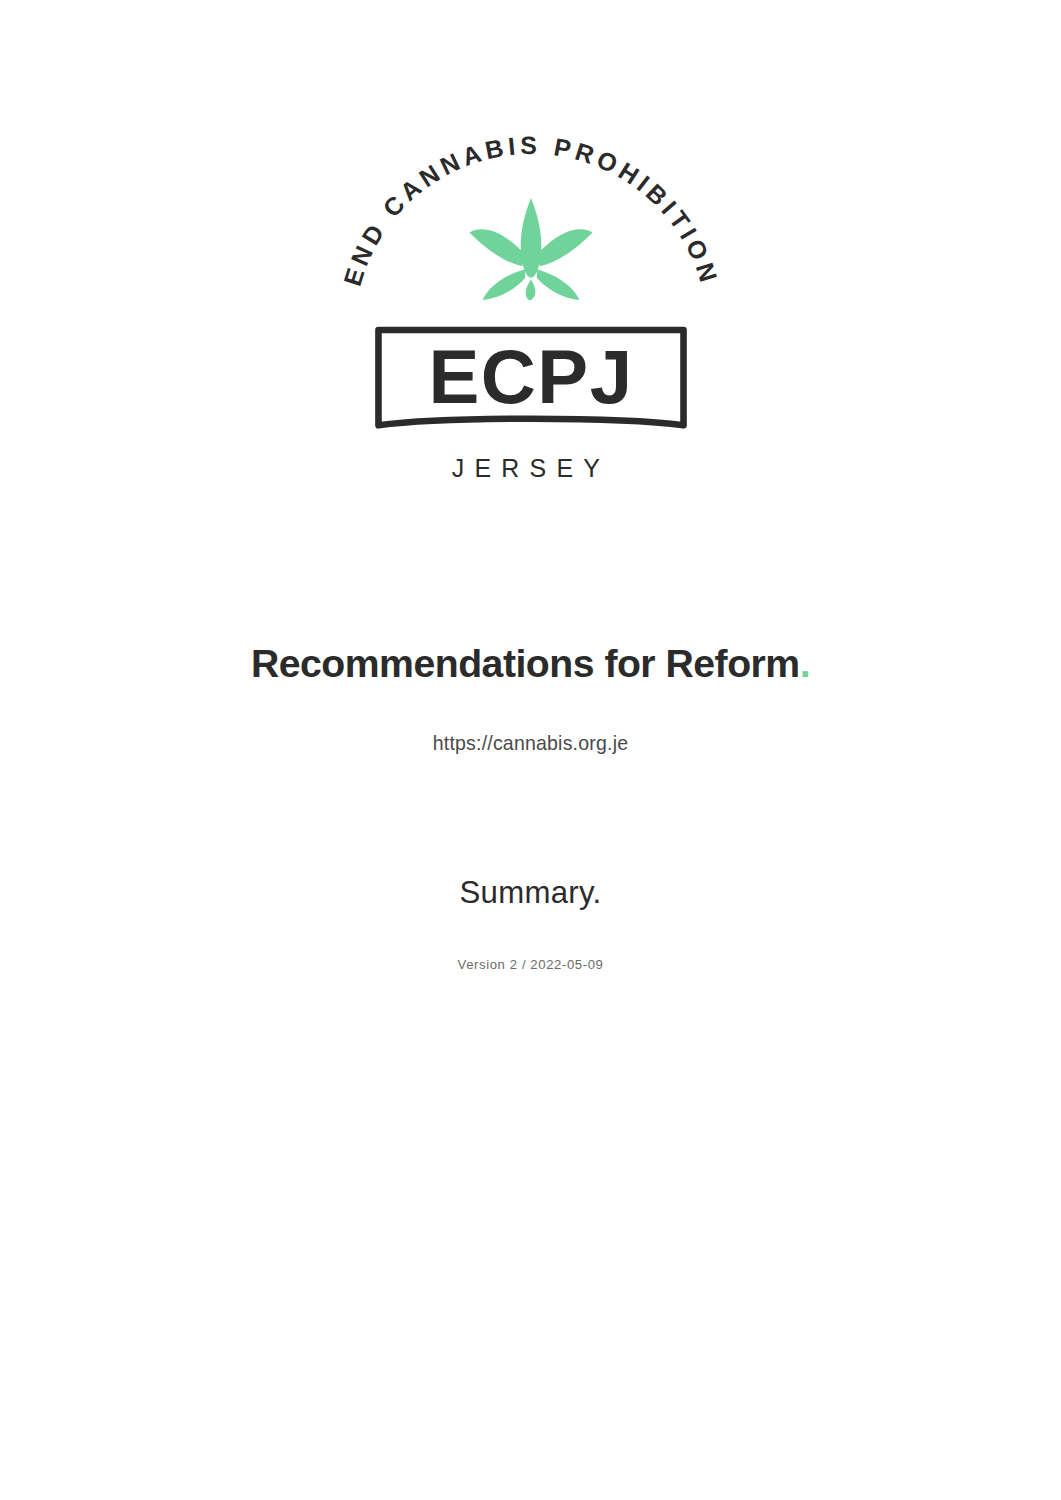END CANNABIS PROHIBITION ECPJ JERSEY
Recommendations for Reform.
https://cannabis.org.je
Summary.
Version 2 / 2022-05-09